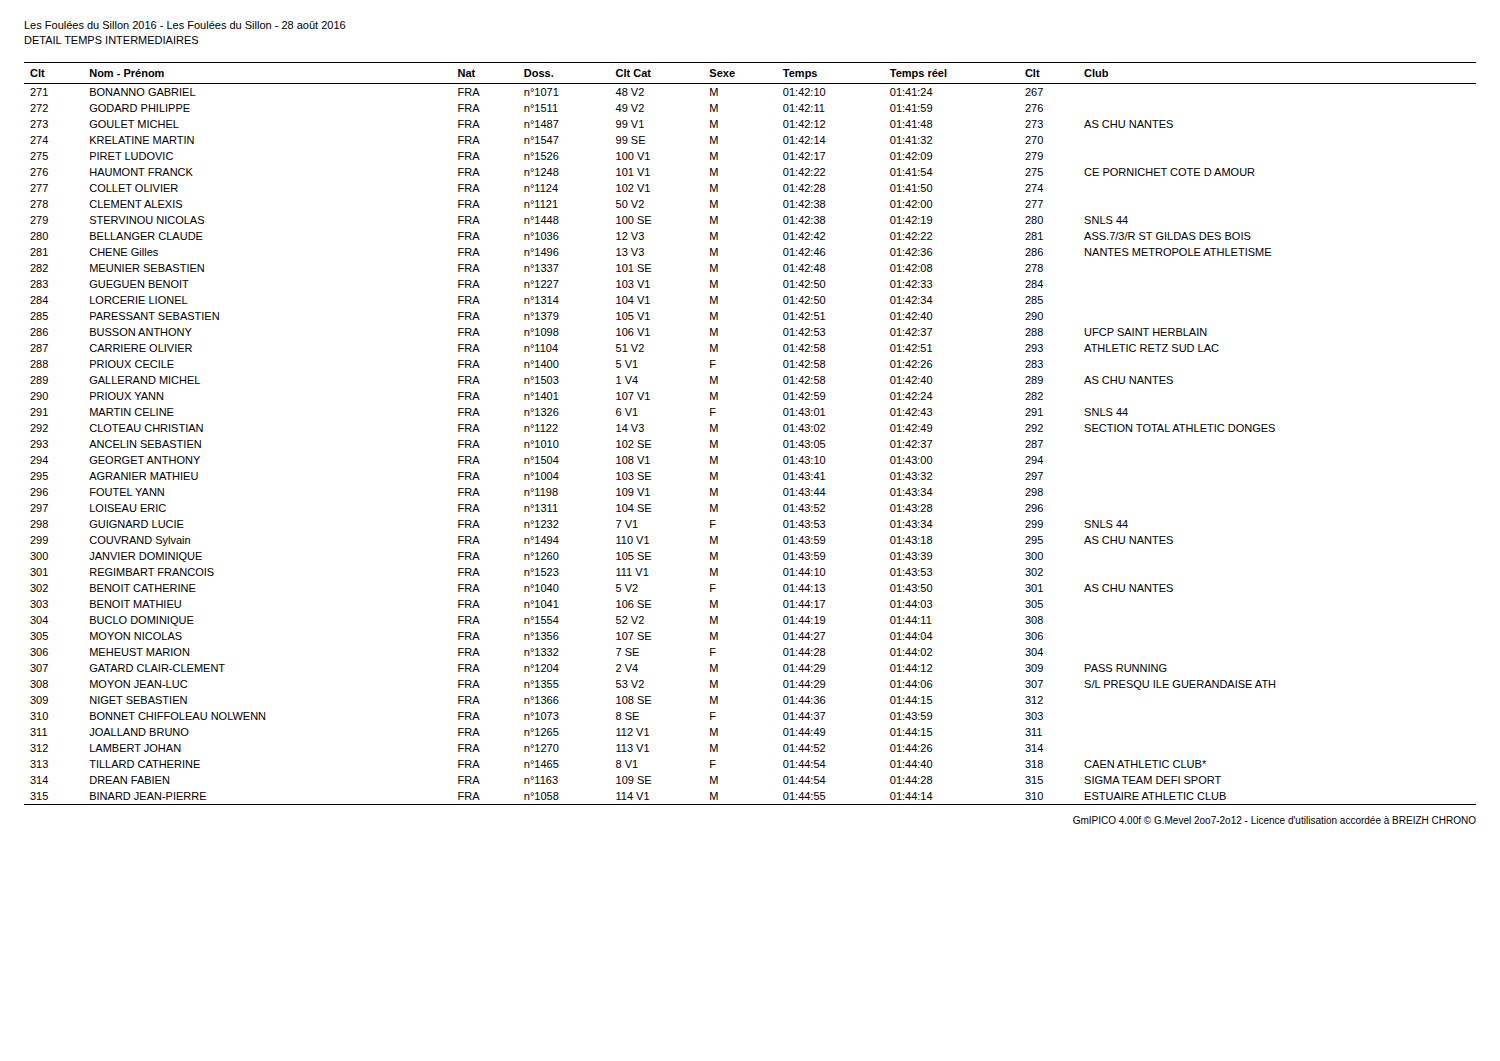Les Foulées du Sillon 2016 - Les Foulées du Sillon - 28 août 2016
DETAIL TEMPS INTERMEDIAIRES
| Clt | Nom - Prénom | Nat | Doss. | Clt Cat | Sexe | Temps | Temps réel | Clt | Club |
| --- | --- | --- | --- | --- | --- | --- | --- | --- | --- |
| 271 | BONANNO GABRIEL | FRA | n°1071 | 48 V2 | M | 01:42:10 | 01:41:24 | 267 | |
| 272 | GODARD PHILIPPE | FRA | n°1511 | 49 V2 | M | 01:42:11 | 01:41:59 | 276 | |
| 273 | GOULET MICHEL | FRA | n°1487 | 99 V1 | M | 01:42:12 | 01:41:48 | 273 | AS CHU NANTES |
| 274 | KRELATINE MARTIN | FRA | n°1547 | 99 SE | M | 01:42:14 | 01:41:32 | 270 | |
| 275 | PIRET LUDOVIC | FRA | n°1526 | 100 V1 | M | 01:42:17 | 01:42:09 | 279 | |
| 276 | HAUMONT FRANCK | FRA | n°1248 | 101 V1 | M | 01:42:22 | 01:41:54 | 275 | CE PORNICHET COTE D AMOUR |
| 277 | COLLET OLIVIER | FRA | n°1124 | 102 V1 | M | 01:42:28 | 01:41:50 | 274 | |
| 278 | CLEMENT ALEXIS | FRA | n°1121 | 50 V2 | M | 01:42:38 | 01:42:00 | 277 | |
| 279 | STERVINOU NICOLAS | FRA | n°1448 | 100 SE | M | 01:42:38 | 01:42:19 | 280 | SNLS 44 |
| 280 | BELLANGER CLAUDE | FRA | n°1036 | 12 V3 | M | 01:42:42 | 01:42:22 | 281 | ASS.7/3/R ST GILDAS DES BOIS |
| 281 | CHENE Gilles | FRA | n°1496 | 13 V3 | M | 01:42:46 | 01:42:36 | 286 | NANTES METROPOLE ATHLETISME |
| 282 | MEUNIER SEBASTIEN | FRA | n°1337 | 101 SE | M | 01:42:48 | 01:42:08 | 278 | |
| 283 | GUEGUEN BENOIT | FRA | n°1227 | 103 V1 | M | 01:42:50 | 01:42:33 | 284 | |
| 284 | LORCERIE LIONEL | FRA | n°1314 | 104 V1 | M | 01:42:50 | 01:42:34 | 285 | |
| 285 | PARESSANT SEBASTIEN | FRA | n°1379 | 105 V1 | M | 01:42:51 | 01:42:40 | 290 | |
| 286 | BUSSON ANTHONY | FRA | n°1098 | 106 V1 | M | 01:42:53 | 01:42:37 | 288 | UFCP SAINT HERBLAIN |
| 287 | CARRIERE OLIVIER | FRA | n°1104 | 51 V2 | M | 01:42:58 | 01:42:51 | 293 | ATHLETIC RETZ SUD LAC |
| 288 | PRIOUX CECILE | FRA | n°1400 | 5 V1 | F | 01:42:58 | 01:42:26 | 283 | |
| 289 | GALLERAND MICHEL | FRA | n°1503 | 1 V4 | M | 01:42:58 | 01:42:40 | 289 | AS CHU NANTES |
| 290 | PRIOUX YANN | FRA | n°1401 | 107 V1 | M | 01:42:59 | 01:42:24 | 282 | |
| 291 | MARTIN CELINE | FRA | n°1326 | 6 V1 | F | 01:43:01 | 01:42:43 | 291 | SNLS 44 |
| 292 | CLOTEAU CHRISTIAN | FRA | n°1122 | 14 V3 | M | 01:43:02 | 01:42:49 | 292 | SECTION TOTAL ATHLETIC DONGES |
| 293 | ANCELIN SEBASTIEN | FRA | n°1010 | 102 SE | M | 01:43:05 | 01:42:37 | 287 | |
| 294 | GEORGET ANTHONY | FRA | n°1504 | 108 V1 | M | 01:43:10 | 01:43:00 | 294 | |
| 295 | AGRANIER MATHIEU | FRA | n°1004 | 103 SE | M | 01:43:41 | 01:43:32 | 297 | |
| 296 | FOUTEL YANN | FRA | n°1198 | 109 V1 | M | 01:43:44 | 01:43:34 | 298 | |
| 297 | LOISEAU ERIC | FRA | n°1311 | 104 SE | M | 01:43:52 | 01:43:28 | 296 | |
| 298 | GUIGNARD LUCIE | FRA | n°1232 | 7 V1 | F | 01:43:53 | 01:43:34 | 299 | SNLS 44 |
| 299 | COUVRAND Sylvain | FRA | n°1494 | 110 V1 | M | 01:43:59 | 01:43:18 | 295 | AS CHU NANTES |
| 300 | JANVIER DOMINIQUE | FRA | n°1260 | 105 SE | M | 01:43:59 | 01:43:39 | 300 | |
| 301 | REGIMBART FRANCOIS | FRA | n°1523 | 111 V1 | M | 01:44:10 | 01:43:53 | 302 | |
| 302 | BENOIT CATHERINE | FRA | n°1040 | 5 V2 | F | 01:44:13 | 01:43:50 | 301 | AS CHU NANTES |
| 303 | BENOIT MATHIEU | FRA | n°1041 | 106 SE | M | 01:44:17 | 01:44:03 | 305 | |
| 304 | BUCLO DOMINIQUE | FRA | n°1554 | 52 V2 | M | 01:44:19 | 01:44:11 | 308 | |
| 305 | MOYON NICOLAS | FRA | n°1356 | 107 SE | M | 01:44:27 | 01:44:04 | 306 | |
| 306 | MEHEUST MARION | FRA | n°1332 | 7 SE | F | 01:44:28 | 01:44:02 | 304 | |
| 307 | GATARD CLAIR-CLEMENT | FRA | n°1204 | 2 V4 | M | 01:44:29 | 01:44:12 | 309 | PASS RUNNING |
| 308 | MOYON JEAN-LUC | FRA | n°1355 | 53 V2 | M | 01:44:29 | 01:44:06 | 307 | S/L PRESQU ILE GUERANDAISE ATH |
| 309 | NIGET SEBASTIEN | FRA | n°1366 | 108 SE | M | 01:44:36 | 01:44:15 | 312 | |
| 310 | BONNET CHIFFOLEAU NOLWENN | FRA | n°1073 | 8 SE | F | 01:44:37 | 01:43:59 | 303 | |
| 311 | JOALLAND BRUNO | FRA | n°1265 | 112 V1 | M | 01:44:49 | 01:44:15 | 311 | |
| 312 | LAMBERT JOHAN | FRA | n°1270 | 113 V1 | M | 01:44:52 | 01:44:26 | 314 | |
| 313 | TILLARD CATHERINE | FRA | n°1465 | 8 V1 | F | 01:44:54 | 01:44:40 | 318 | CAEN ATHLETIC CLUB* |
| 314 | DREAN FABIEN | FRA | n°1163 | 109 SE | M | 01:44:54 | 01:44:28 | 315 | SIGMA TEAM DEFI SPORT |
| 315 | BINARD JEAN-PIERRE | FRA | n°1058 | 114 V1 | M | 01:44:55 | 01:44:14 | 310 | ESTUAIRE ATHLETIC CLUB |
GmIPICO 4.00f © G.Mevel 2oo7-2o12 - Licence d'utilisation accordée à BREIZH CHRONO